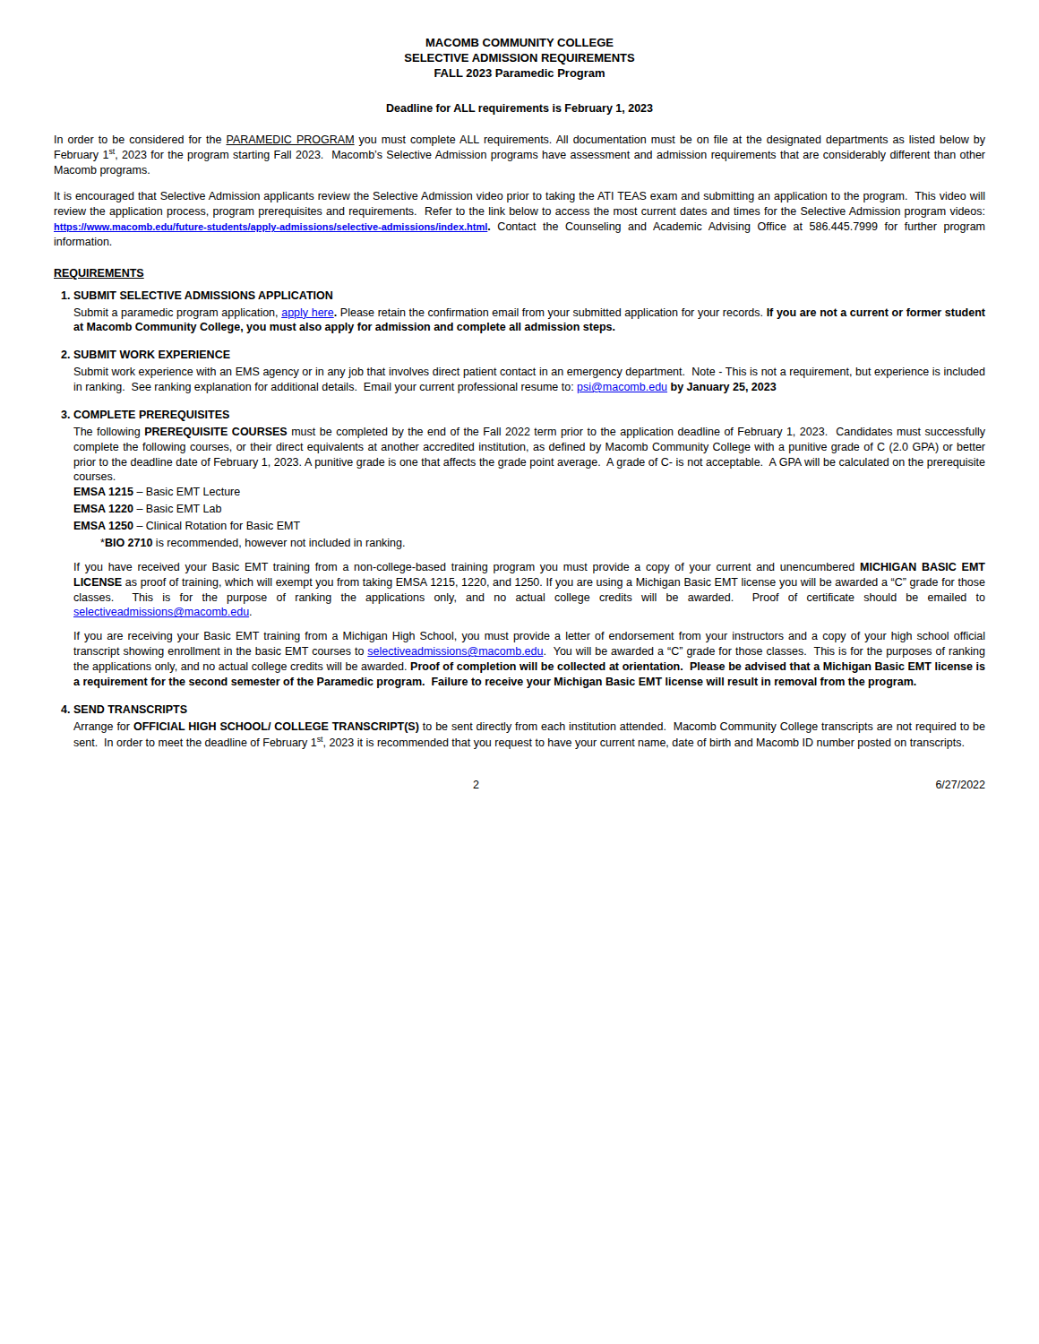MACOMB COMMUNITY COLLEGE
SELECTIVE ADMISSION REQUIREMENTS
FALL 2023 Paramedic Program
Deadline for ALL requirements is February 1, 2023
In order to be considered for the PARAMEDIC PROGRAM you must complete ALL requirements. All documentation must be on file at the designated departments as listed below by February 1st, 2023 for the program starting Fall 2023. Macomb’s Selective Admission programs have assessment and admission requirements that are considerably different than other Macomb programs.
It is encouraged that Selective Admission applicants review the Selective Admission video prior to taking the ATI TEAS exam and submitting an application to the program. This video will review the application process, program prerequisites and requirements. Refer to the link below to access the most current dates and times for the Selective Admission program videos: https://www.macomb.edu/future-students/apply-admissions/selective-admissions/index.html. Contact the Counseling and Academic Advising Office at 586.445.7999 for further program information.
REQUIREMENTS
SUBMIT SELECTIVE ADMISSIONS APPLICATION Submit a paramedic program application, apply here. Please retain the confirmation email from your submitted application for your records. If you are not a current or former student at Macomb Community College, you must also apply for admission and complete all admission steps.
SUBMIT WORK EXPERIENCE Submit work experience with an EMS agency or in any job that involves direct patient contact in an emergency department. Note - This is not a requirement, but experience is included in ranking. See ranking explanation for additional details. Email your current professional resume to: psi@macomb.edu by January 25, 2023
COMPLETE PREREQUISITES The following PREREQUISITE COURSES must be completed by the end of the Fall 2022 term prior to the application deadline of February 1, 2023. Candidates must successfully complete the following courses, or their direct equivalents at another accredited institution, as defined by Macomb Community College with a punitive grade of C (2.0 GPA) or better prior to the deadline date of February 1, 2023. A punitive grade is one that affects the grade point average. A grade of C- is not acceptable. A GPA will be calculated on the prerequisite courses.
EMSA 1215 – Basic EMT Lecture
EMSA 1220 – Basic EMT Lab
EMSA 1250 – Clinical Rotation for Basic EMT
*BIO 2710 is recommended, however not included in ranking.
If you have received your Basic EMT training from a non-college-based training program you must provide a copy of your current and unencumbered MICHIGAN BASIC EMT LICENSE as proof of training, which will exempt you from taking EMSA 1215, 1220, and 1250. If you are using a Michigan Basic EMT license you will be awarded a “C” grade for those classes. This is for the purpose of ranking the applications only, and no actual college credits will be awarded. Proof of certificate should be emailed to selectiveadmissions@macomb.edu. If you are receiving your Basic EMT training from a Michigan High School, you must provide a letter of endorsement from your instructors and a copy of your high school official transcript showing enrollment in the basic EMT courses to selectiveadmissions@macomb.edu. You will be awarded a “C” grade for those classes. This is for the purposes of ranking the applications only, and no actual college credits will be awarded. Proof of completion will be collected at orientation. Please be advised that a Michigan Basic EMT license is a requirement for the second semester of the Paramedic program. Failure to receive your Michigan Basic EMT license will result in removal from the program.
SEND TRANSCRIPTS Arrange for OFFICIAL HIGH SCHOOL/ COLLEGE TRANSCRIPT(S) to be sent directly from each institution attended. Macomb Community College transcripts are not required to be sent. In order to meet the deadline of February 1st, 2023 it is recommended that you request to have your current name, date of birth and Macomb ID number posted on transcripts.
2 6/27/2022